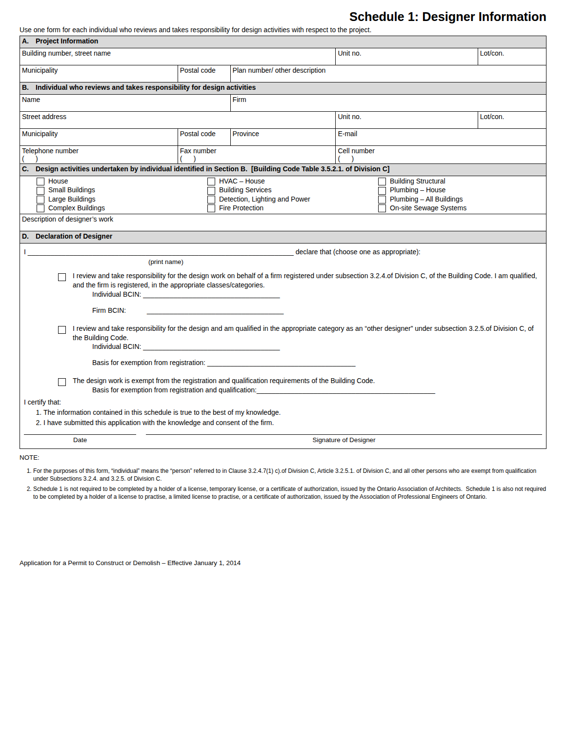Schedule 1: Designer Information
Use one form for each individual who reviews and takes responsibility for design activities with respect to the project.
| A. Project Information |
| Building number, street name | Unit no. | Lot/con. |
| Municipality | Postal code | Plan number/ other description |
| B. Individual who reviews and takes responsibility for design activities |
| Name | Firm |
| Street address | Unit no. | Lot/con. |
| Municipality | Postal code | Province | E-mail |
| Telephone number ( ) | Fax number ( ) | Cell number ( ) |
| C. Design activities undertaken by individual identified in Section B. [Building Code Table 3.5.2.1. of Division C] |
| House Small Buildings Large Buildings Complex Buildings HVAC – House Building Services Detection, Lighting and Power Fire Protection Building Structural Plumbing – House Plumbing – All Buildings On-site Sewage Systems |
| Description of designer’s work |
| D. Declaration of Designer |
| I ______________________________________________________________________ declare that (choose one as appropriate): (print name) I review and take responsibility for the design work on behalf of a firm registered under subsection 3.2.4.of Division C, of the Building Code. I am qualified, and the firm is registered, in the appropriate classes/categories. Individual BCIN: ____________________________________ Firm BCIN: ____________________________________ I review and take responsibility for the design and am qualified in the appropriate category as an “other designer” under subsection 3.2.5.of Division C, of the Building Code. Individual BCIN: ____________________________________ Basis for exemption from registration: _______________________________________ The design work is exempt from the registration and qualification requirements of the Building Code. Basis for exemption from registration and qualification:_______________________________________________ I certify that: The information contained in this schedule is true to the best of my knowledge. I have submitted this application with the knowledge and consent of the firm. Date Signature of Designer |
NOTE:
For the purposes of this form, “individual” means the “person” referred to in Clause 3.2.4.7(1) c).of Division C, Article 3.2.5.1. of Division C, and all other persons who are exempt from qualification under Subsections 3.2.4. and 3.2.5. of Division C.
Schedule 1 is not required to be completed by a holder of a license, temporary license, or a certificate of authorization, issued by the Ontario Association of Architects. Schedule 1 is also not required to be completed by a holder of a license to practise, a limited license to practise, or a certificate of authorization, issued by the Association of Professional Engineers of Ontario.
Application for a Permit to Construct or Demolish – Effective January 1, 2014